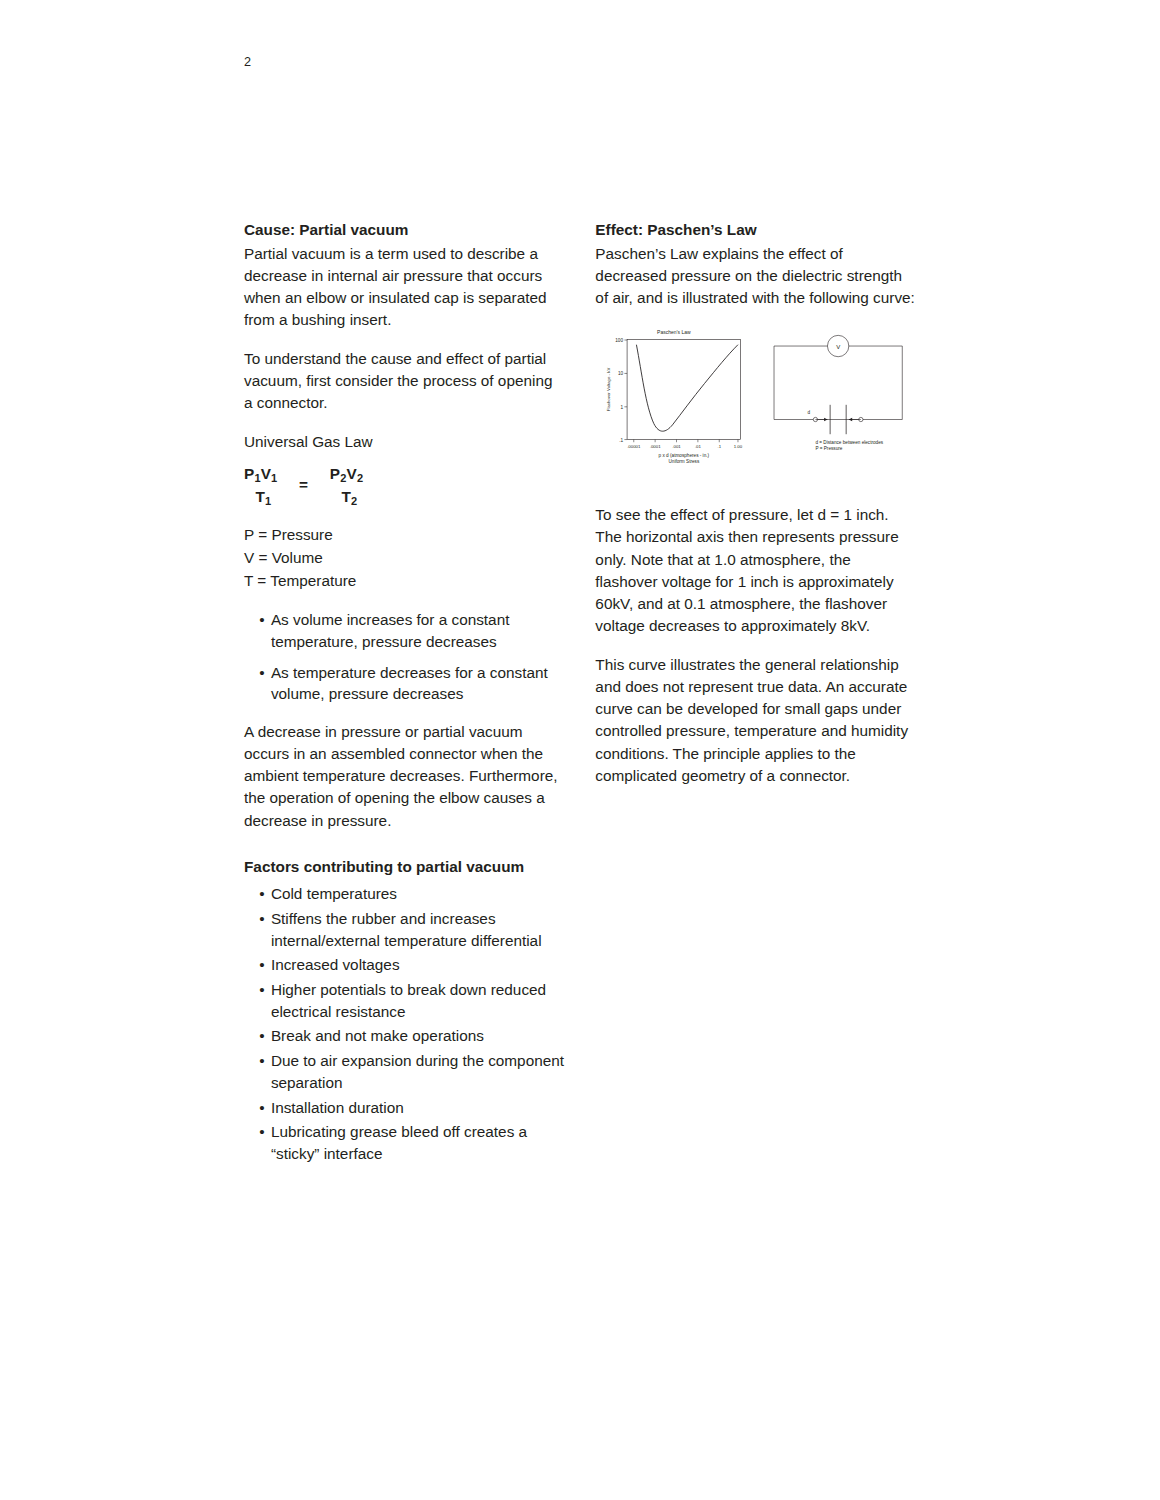2
Cause: Partial vacuum
Partial vacuum is a term used to describe a decrease in internal air pressure that occurs when an elbow or insulated cap is separated from a bushing insert.
To understand the cause and effect of partial vacuum, first consider the process of opening a connector.
Universal Gas Law
P1V1 T1 = P2V2 T2
P = Pressure
V = Volume
T = Temperature
As volume increases for a constant temperature, pressure decreases
As temperature decreases for a constant volume, pressure decreases
A decrease in pressure or partial vacuum occurs in an assembled connector when the ambient temperature decreases. Furthermore, the operation of opening the elbow causes a decrease in pressure.
Factors contributing to partial vacuum
Cold temperatures
Stiffens the rubber and increases internal/external temperature differential
Increased voltages
Higher potentials to break down reduced electrical resistance
Break and not make operations
Due to air expansion during the component separation
Installation duration
Lubricating grease bleed off creates a “sticky” interface
Effect: Paschen’s Law
Paschen’s Law explains the effect of decreased pressure on the dielectric strength of air, and is illustrated with the following curve:
Paschen’s Law 100 10 1 .1 Flashover Voltage - kV .00001 .0001 .001 .01 .1 1.00 p x d (atmospheres - in.) Uniform Stress V d d = Distance between electrodes P = Pressure
To see the effect of pressure, let d = 1 inch. The horizontal axis then represents pressure only. Note that at 1.0 atmosphere, the flashover voltage for 1 inch is approximately 60kV, and at 0.1 atmosphere, the flashover voltage decreases to approximately 8kV.
This curve illustrates the general relationship and does not represent true data. An accurate curve can be developed for small gaps under controlled pressure, temperature and humidity conditions. The principle applies to the complicated geometry of a connector.